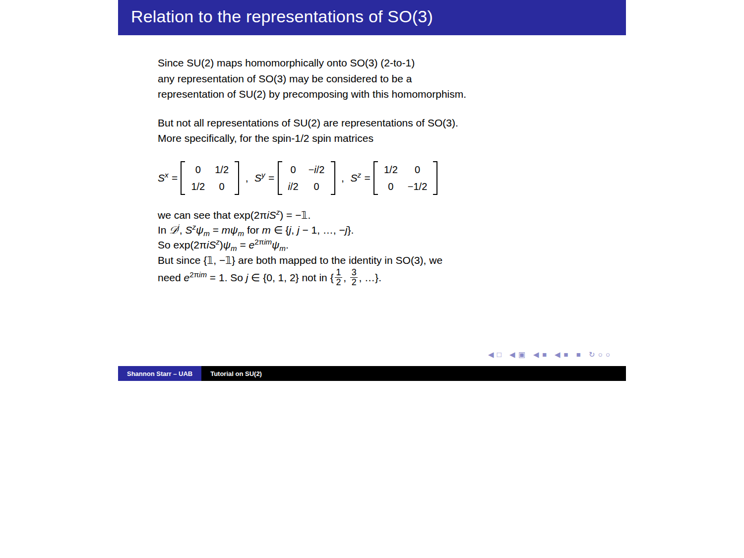Relation to the representations of SO(3)
Since SU(2) maps homomorphically onto SO(3) (2-to-1)
any representation of SO(3) may be considered to be a
representation of SU(2) by precomposing with this homomorphism.
But not all representations of SU(2) are representations of SO(3).
More specifically, for the spin-1/2 spin matrices
Sx =
| 0 | 1/2 |
| 1/2 | 0 |
, Sy =
| 0 | − i /2 |
| i /2 | 0 |
, Sz =
| 1/2 | 0 |
| 0 | −1/2 |
we can see that exp(2πiSz) = −𝟙.
In 𝒟j, Szψm = mψm for m ∈ {j, j − 1, …, −j}.
So exp(2πiSz)ψm = e2πimψm.
But since {𝟙, −𝟙} are both mapped to the identity in SO(3), we
need e2πim = 1. So j ∈ {0, 1, 2} not in {12, 32, …}.
◀□ ◀▣ ◀■ ◀■ ■ ↻○○
Shannon Starr – UAB
Tutorial on SU(2)